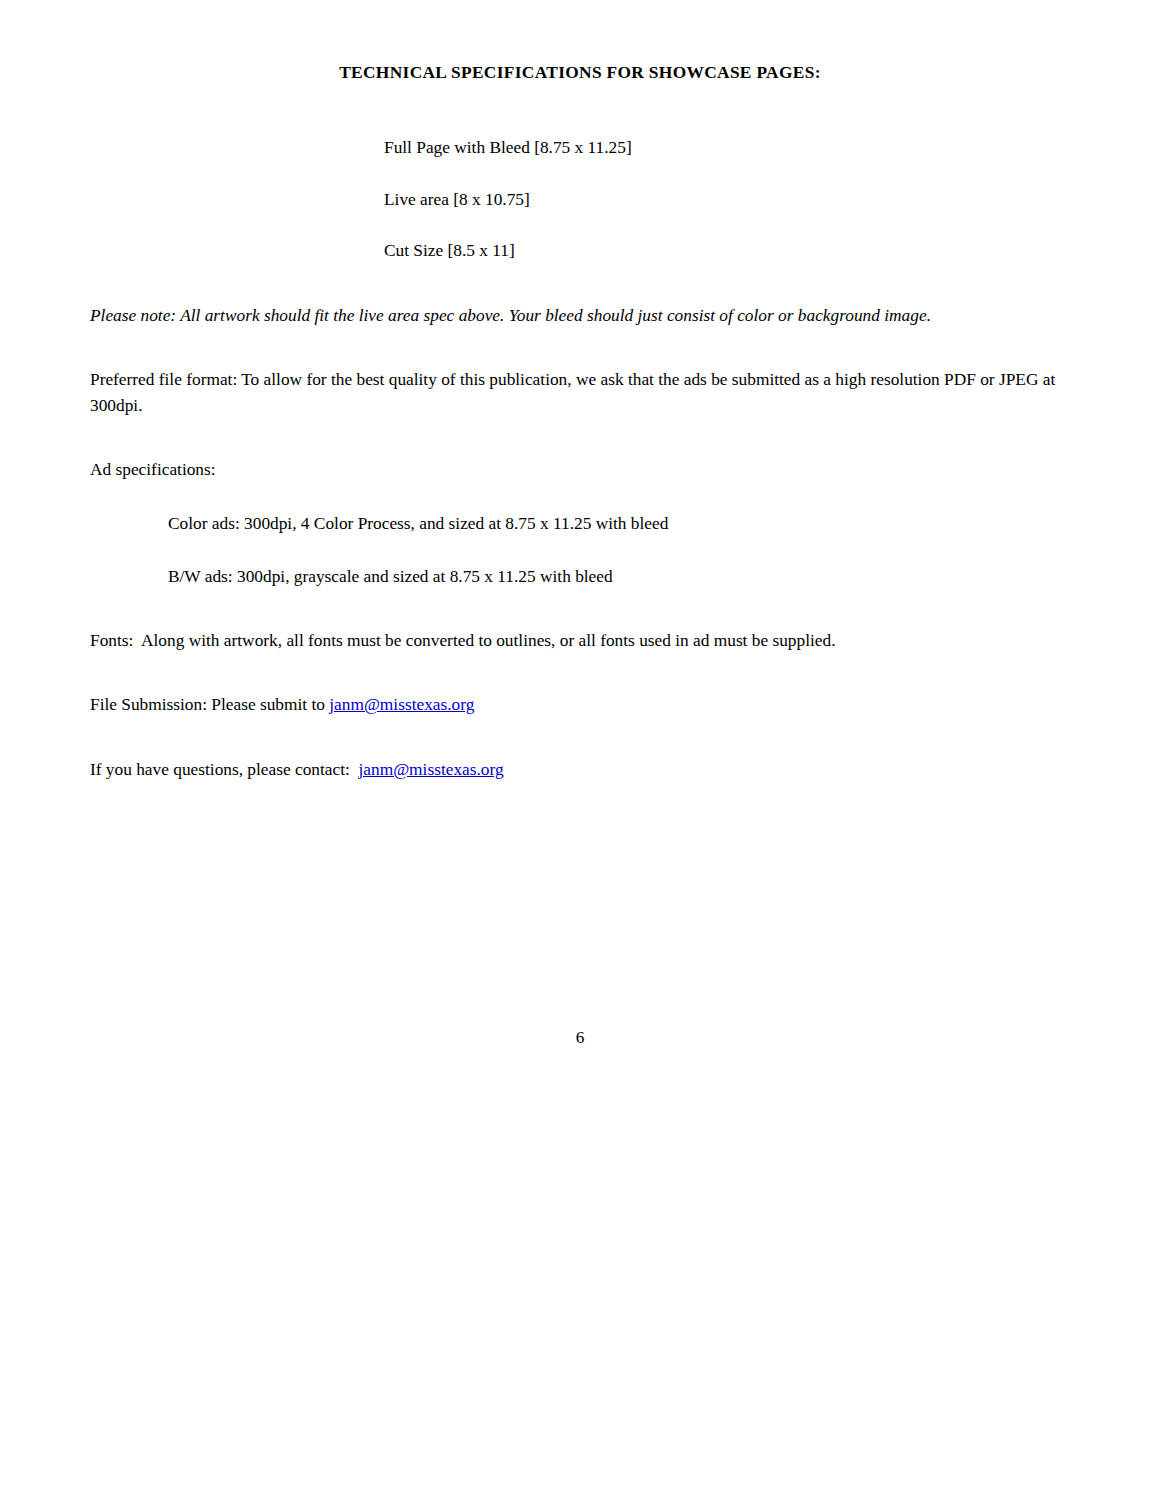TECHNICAL SPECIFICATIONS FOR SHOWCASE PAGES:
Full Page with Bleed [8.75 x 11.25]
Live area [8 x 10.75]
Cut Size [8.5 x 11]
Please note: All artwork should fit the live area spec above. Your bleed should just consist of color or background image.
Preferred file format: To allow for the best quality of this publication, we ask that the ads be submitted as a high resolution PDF or JPEG at 300dpi.
Ad specifications:
Color ads: 300dpi, 4 Color Process, and sized at 8.75 x 11.25 with bleed
B/W ads: 300dpi, grayscale and sized at 8.75 x 11.25 with bleed
Fonts: Along with artwork, all fonts must be converted to outlines, or all fonts used in ad must be supplied.
File Submission: Please submit to janm@misstexas.org
If you have questions, please contact: janm@misstexas.org
6